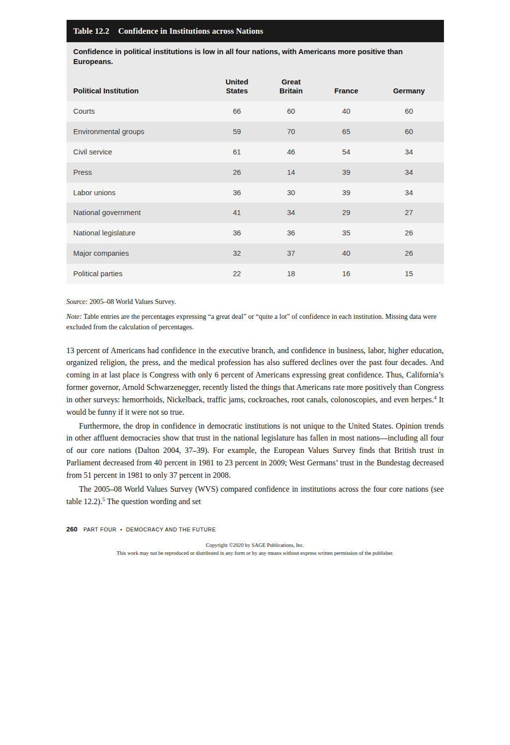Table 12.2 Confidence in Institutions across Nations
Confidence in political institutions is low in all four nations, with Americans more positive than Europeans.
| Political Institution | United States | Great Britain | France | Germany |
| --- | --- | --- | --- | --- |
| Courts | 66 | 60 | 40 | 60 |
| Environmental groups | 59 | 70 | 65 | 60 |
| Civil service | 61 | 46 | 54 | 34 |
| Press | 26 | 14 | 39 | 34 |
| Labor unions | 36 | 30 | 39 | 34 |
| National government | 41 | 34 | 29 | 27 |
| National legislature | 36 | 36 | 35 | 26 |
| Major companies | 32 | 37 | 40 | 26 |
| Political parties | 22 | 18 | 16 | 15 |
Source: 2005–08 World Values Survey.
Note: Table entries are the percentages expressing “a great deal” or “quite a lot” of confidence in each institution. Missing data were excluded from the calculation of percentages.
13 percent of Americans had confidence in the executive branch, and confidence in business, labor, higher education, organized religion, the press, and the medical profession has also suffered declines over the past four decades. And coming in at last place is Congress with only 6 percent of Americans expressing great confidence. Thus, California’s former governor, Arnold Schwarzenegger, recently listed the things that Americans rate more positively than Congress in other surveys: hemorrhoids, Nickelback, traffic jams, cockroaches, root canals, colonoscopies, and even herpes.4 It would be funny if it were not so true.
Furthermore, the drop in confidence in democratic institutions is not unique to the United States. Opinion trends in other affluent democracies show that trust in the national legislature has fallen in most nations—including all four of our core nations (Dalton 2004, 37–39). For example, the European Values Survey finds that British trust in Parliament decreased from 40 percent in 1981 to 23 percent in 2009; West Germans’ trust in the Bundestag decreased from 51 percent in 1981 to only 37 percent in 2008.
The 2005–08 World Values Survey (WVS) compared confidence in institutions across the four core nations (see table 12.2).5 The question wording and set
260 Part Four • Democracy and the Future
Copyright ©2020 by SAGE Publications, Inc.
This work may not be reproduced or distributed in any form or by any means without express written permission of the publisher.